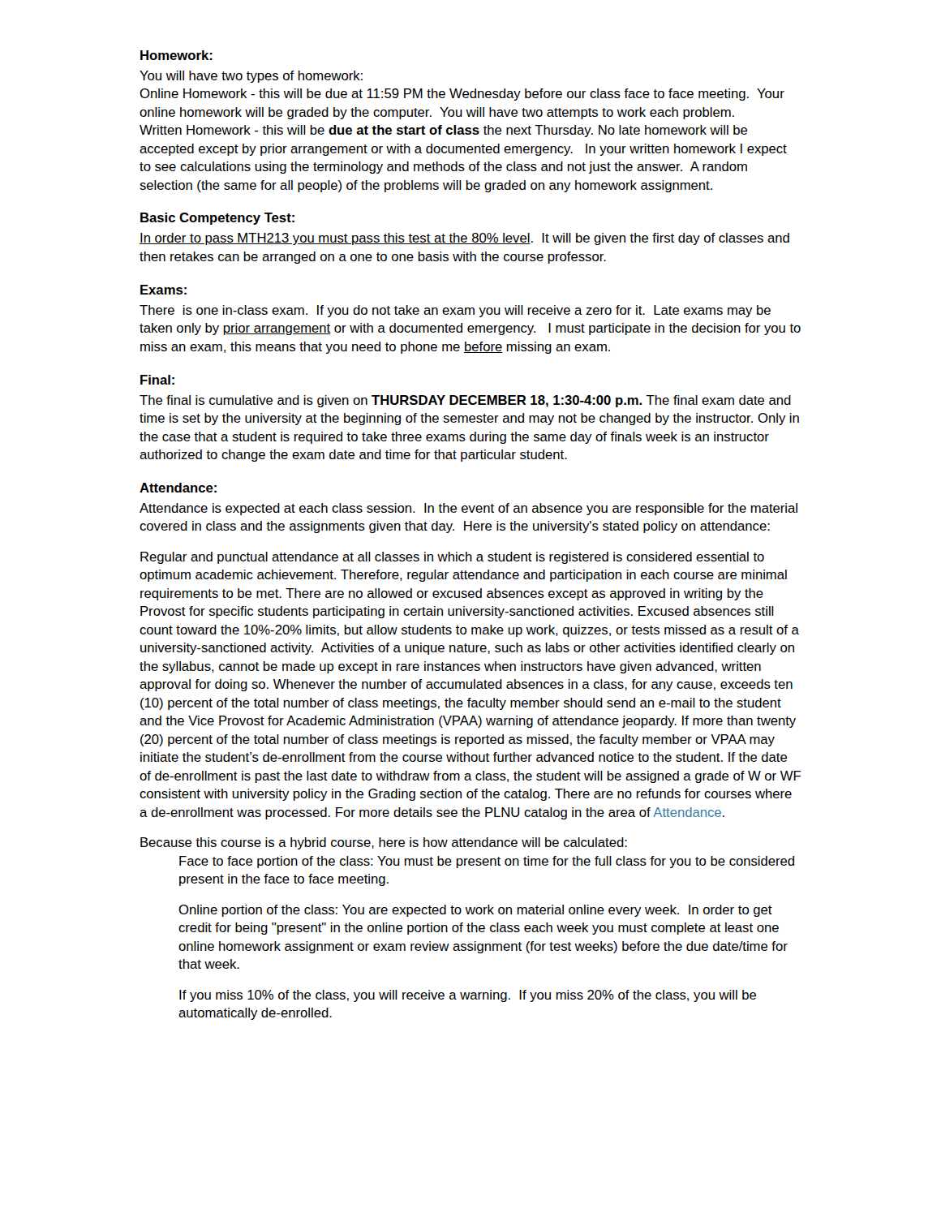Homework:
You will have two types of homework:
Online Homework - this will be due at 11:59 PM the Wednesday before our class face to face meeting. Your online homework will be graded by the computer. You will have two attempts to work each problem.
Written Homework - this will be due at the start of class the next Thursday. No late homework will be accepted except by prior arrangement or with a documented emergency. In your written homework I expect to see calculations using the terminology and methods of the class and not just the answer. A random selection (the same for all people) of the problems will be graded on any homework assignment.
Basic Competency Test:
In order to pass MTH213 you must pass this test at the 80% level. It will be given the first day of classes and then retakes can be arranged on a one to one basis with the course professor.
Exams:
There is one in-class exam. If you do not take an exam you will receive a zero for it. Late exams may be taken only by prior arrangement or with a documented emergency. I must participate in the decision for you to miss an exam, this means that you need to phone me before missing an exam.
Final:
The final is cumulative and is given on THURSDAY DECEMBER 18, 1:30-4:00 p.m. The final exam date and time is set by the university at the beginning of the semester and may not be changed by the instructor. Only in the case that a student is required to take three exams during the same day of finals week is an instructor authorized to change the exam date and time for that particular student.
Attendance:
Attendance is expected at each class session. In the event of an absence you are responsible for the material covered in class and the assignments given that day. Here is the university's stated policy on attendance:
Regular and punctual attendance at all classes in which a student is registered is considered essential to optimum academic achievement. Therefore, regular attendance and participation in each course are minimal requirements to be met. There are no allowed or excused absences except as approved in writing by the Provost for specific students participating in certain university-sanctioned activities. Excused absences still count toward the 10%-20% limits, but allow students to make up work, quizzes, or tests missed as a result of a university-sanctioned activity. Activities of a unique nature, such as labs or other activities identified clearly on the syllabus, cannot be made up except in rare instances when instructors have given advanced, written approval for doing so. Whenever the number of accumulated absences in a class, for any cause, exceeds ten (10) percent of the total number of class meetings, the faculty member should send an e-mail to the student and the Vice Provost for Academic Administration (VPAA) warning of attendance jeopardy. If more than twenty (20) percent of the total number of class meetings is reported as missed, the faculty member or VPAA may initiate the student’s de-enrollment from the course without further advanced notice to the student. If the date of de-enrollment is past the last date to withdraw from a class, the student will be assigned a grade of W or WF consistent with university policy in the Grading section of the catalog. There are no refunds for courses where a de-enrollment was processed. For more details see the PLNU catalog in the area of Attendance.
Because this course is a hybrid course, here is how attendance will be calculated:
Face to face portion of the class: You must be present on time for the full class for you to be considered present in the face to face meeting.
Online portion of the class: You are expected to work on material online every week. In order to get credit for being "present" in the online portion of the class each week you must complete at least one online homework assignment or exam review assignment (for test weeks) before the due date/time for that week.
If you miss 10% of the class, you will receive a warning. If you miss 20% of the class, you will be automatically de-enrolled.